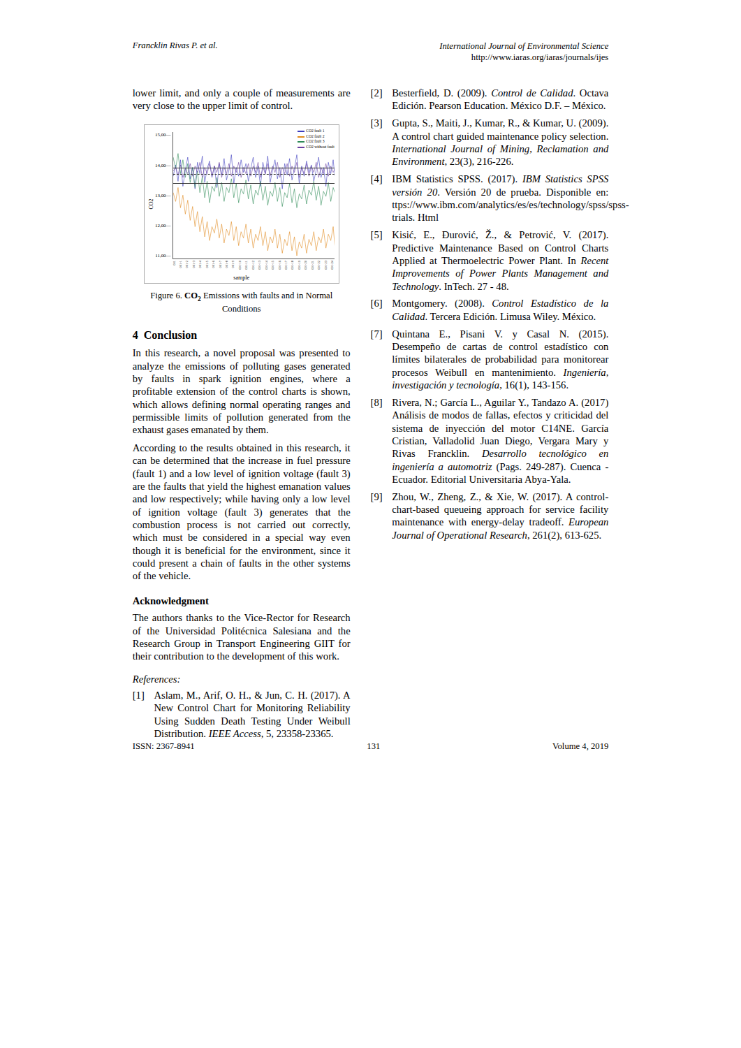Francklin Rivas P. et al.
International Journal of Environmental Science
http://www.iaras.org/iaras/journals/ijes
lower limit, and only a couple of measurements are very close to the upper limit of control.
CO2 fault 1
CO2 fault 2
CO2 fault 3
CO2 without fault
CO2
15,00—
14,00—
13,00—
12,00—
11,00—
001001-1001-2001-3001-4001-5001-6001-7001-8001-9001-10001-11001-12001-13001-14001-15001-16001-17001-18001-19001-20001-21001-22001-23001-24
sample
Figure 6. CO2 Emissions with faults and in Normal Conditions
4 Conclusion
In this research, a novel proposal was presented to analyze the emissions of polluting gases generated by faults in spark ignition engines, where a profitable extension of the control charts is shown, which allows defining normal operating ranges and permissible limits of pollution generated from the exhaust gases emanated by them.
According to the results obtained in this research, it can be determined that the increase in fuel pressure (fault 1) and a low level of ignition voltage (fault 3) are the faults that yield the highest emanation values and low respectively; while having only a low level of ignition voltage (fault 3) generates that the combustion process is not carried out correctly, which must be considered in a special way even though it is beneficial for the environment, since it could present a chain of faults in the other systems of the vehicle.
Acknowledgment
The authors thanks to the Vice-Rector for Research of the Universidad Politécnica Salesiana and the Research Group in Transport Engineering GIIT for their contribution to the development of this work.
References:
Aslam, M., Arif, O. H., & Jun, C. H. (2017). A New Control Chart for Monitoring Reliability Using Sudden Death Testing Under Weibull Distribution. IEEE Access, 5, 23358-23365.
Besterfield, D. (2009). Control de Calidad. Octava Edición. Pearson Education. México D.F. – México.
Gupta, S., Maiti, J., Kumar, R., & Kumar, U. (2009). A control chart guided maintenance policy selection. International Journal of Mining, Reclamation and Environment, 23(3), 216-226.
IBM Statistics SPSS. (2017). IBM Statistics SPSS versión 20. Versión 20 de prueba. Disponible en: ttps://www.ibm.com/analytics/es/es/technology/spss/spss-trials. Html
Kisić, E., Đurović, Ž., & Petrović, V. (2017). Predictive Maintenance Based on Control Charts Applied at Thermoelectric Power Plant. In Recent Improvements of Power Plants Management and Technology. InTech. 27 - 48.
Montgomery. (2008). Control Estadístico de la Calidad. Tercera Edición. Limusa Wiley. México.
Quintana E., Pisani V. y Casal N. (2015). Desempeño de cartas de control estadístico con límites bilaterales de probabilidad para monitorear procesos Weibull en mantenimiento. Ingeniería, investigación y tecnología, 16(1), 143-156.
Rivera, N.; García L., Aguilar Y., Tandazo A. (2017) Análisis de modos de fallas, efectos y criticidad del sistema de inyección del motor C14NE. García Cristian, Valladolid Juan Diego, Vergara Mary y Rivas Francklin. Desarrollo tecnológico en ingeniería a automotriz (Pags. 249-287). Cuenca - Ecuador. Editorial Universitaria Abya-Yala.
Zhou, W., Zheng, Z., & Xie, W. (2017). A control-chart-based queueing approach for service facility maintenance with energy-delay tradeoff. European Journal of Operational Research, 261(2), 613-625.
ISSN: 2367-8941
131
Volume 4, 2019